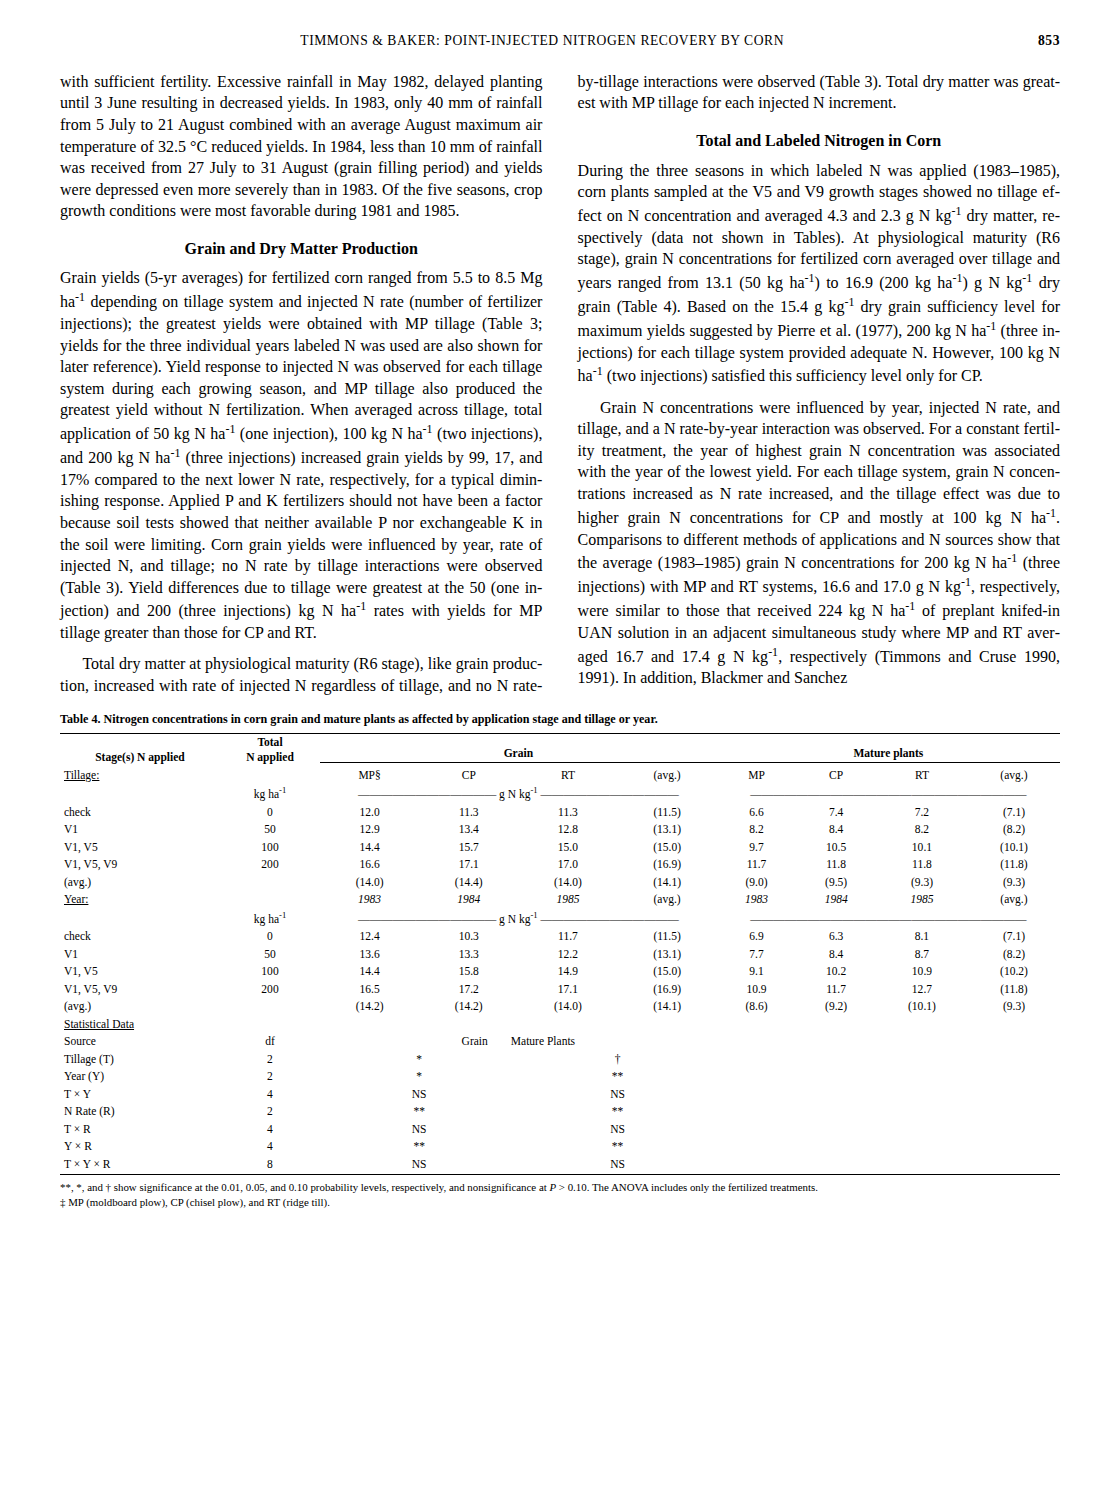Timmons & Baker: Point-Injected Nitrogen Recovery by Corn
853
with sufficient fertility. Excessive rainfall in May 1982, delayed planting until 3 June resulting in decreased yields. In 1983, only 40 mm of rainfall from 5 July to 21 August combined with an average August maximum air temperature of 32.5 °C reduced yields. In 1984, less than 10 mm of rainfall was received from 27 July to 31 August (grain filling period) and yields were depressed even more severely than in 1983. Of the five seasons, crop growth conditions were most favorable during 1981 and 1985.
Grain and Dry Matter Production
Grain yields (5-yr averages) for fertilized corn ranged from 5.5 to 8.5 Mg ha-1 depending on tillage system and injected N rate (number of fertilizer injections); the greatest yields were obtained with MP tillage (Table 3; yields for the three individual years labeled N was used are also shown for later reference). Yield response to injected N was observed for each tillage system during each growing season, and MP tillage also produced the greatest yield without N fertilization. When averaged across tillage, total application of 50 kg N ha-1 (one injection), 100 kg N ha-1 (two injections), and 200 kg N ha-1 (three injections) increased grain yields by 99, 17, and 17% compared to the next lower N rate, respectively, for a typical diminishing response. Applied P and K fertilizers should not have been a factor because soil tests showed that neither available P nor exchangeable K in the soil were limiting. Corn grain yields were influenced by year, rate of injected N, and tillage; no N rate by tillage interactions were observed (Table 3). Yield differences due to tillage were greatest at the 50 (one injection) and 200 (three injections) kg N ha-1 rates with yields for MP tillage greater than those for CP and RT.
Total dry matter at physiological maturity (R6 stage), like grain production, increased with rate of injected N regardless of tillage, and no N rate-by-tillage interactions were observed (Table 3). Total dry matter was greatest with MP tillage for each injected N increment.
Total and Labeled Nitrogen in Corn
During the three seasons in which labeled N was applied (1983–1985), corn plants sampled at the V5 and V9 growth stages showed no tillage effect on N concentration and averaged 4.3 and 2.3 g N kg-1 dry matter, respectively (data not shown in Tables). At physiological maturity (R6 stage), grain N concentrations for fertilized corn averaged over tillage and years ranged from 13.1 (50 kg ha-1) to 16.9 (200 kg ha-1) g N kg-1 dry grain (Table 4). Based on the 15.4 g kg-1 dry grain sufficiency level for maximum yields suggested by Pierre et al. (1977), 200 kg N ha-1 (three injections) for each tillage system provided adequate N. However, 100 kg N ha-1 (two injections) satisfied this sufficiency level only for CP.
Grain N concentrations were influenced by year, injected N rate, and tillage, and a N rate-by-year interaction was observed. For a constant fertility treatment, the year of highest grain N concentration was associated with the year of the lowest yield. For each tillage system, grain N concentrations increased as N rate increased, and the tillage effect was due to higher grain N concentrations for CP and mostly at 100 kg N ha-1. Comparisons to different methods of applications and N sources show that the average (1983–1985) grain N concentrations for 200 kg N ha-1 (three injections) with MP and RT systems, 16.6 and 17.0 g N kg-1, respectively, were similar to those that received 224 kg N ha-1 of preplant knifed-in UAN solution in an adjacent simultaneous study where MP and RT averaged 16.7 and 17.4 g N kg-1, respectively (Timmons and Cruse 1990, 1991). In addition, Blackmer and Sanchez
Table 4. Nitrogen concentrations in corn grain and mature plants as affected by application stage and tillage or year.
| Stage(s) N applied | Total N applied | Grain | Mature plants |
| --- | --- | --- | --- |
| Tillage: | MP§ | CP | RT | (avg.) | MP | CP | RT | (avg.) |
| | kg ha -1 | ———————————— g N kg -1 ———————————— | ———————————————————————— |
| check | 0 | 12.0 | 11.3 | 11.3 | (11.5) | 6.6 | 7.4 | 7.2 | (7.1) |
| V1 | 50 | 12.9 | 13.4 | 12.8 | (13.1) | 8.2 | 8.4 | 8.2 | (8.2) |
| V1, V5 | 100 | 14.4 | 15.7 | 15.0 | (15.0) | 9.7 | 10.5 | 10.1 | (10.1) |
| V1, V5, V9 | 200 | 16.6 | 17.1 | 17.0 | (16.9) | 11.7 | 11.8 | 11.8 | (11.8) |
| (avg.) | | (14.0) | (14.4) | (14.0) | (14.1) | (9.0) | (9.5) | (9.3) | (9.3) |
| Year: | 1983 | 1984 | 1985 | (avg.) | 1983 | 1984 | 1985 | (avg.) |
| | kg ha -1 | ———————————— g N kg -1 ———————————— | ———————————————————————— |
| check | 0 | 12.4 | 10.3 | 11.7 | (11.5) | 6.9 | 6.3 | 8.1 | (7.1) |
| V1 | 50 | 13.6 | 13.3 | 12.2 | (13.1) | 7.7 | 8.4 | 8.7 | (8.2) |
| V1, V5 | 100 | 14.4 | 15.8 | 14.9 | (15.0) | 9.1 | 10.2 | 10.9 | (10.2) |
| V1, V5, V9 | 200 | 16.5 | 17.2 | 17.1 | (16.9) | 10.9 | 11.7 | 12.7 | (11.8) |
| (avg.) | | (14.2) | (14.2) | (14.0) | (14.1) | (8.6) | (9.2) | (10.1) | (9.3) |
| Statistical Data |
| Source | df | Grain Mature Plants | |
| Tillage (T) | 2 | * | † | |
| Year (Y) | 2 | * | ** | |
| T × Y | 4 | NS | NS | |
| N Rate (R) | 2 | ** | ** | |
| T × R | 4 | NS | NS | |
| Y × R | 4 | ** | ** | |
| T × Y × R | 8 | NS | NS | |
**, *, and † show significance at the 0.01, 0.05, and 0.10 probability levels, respectively, and nonsignificance at P > 0.10. The ANOVA includes only the fertilized treatments.
‡ MP (moldboard plow), CP (chisel plow), and RT (ridge till).